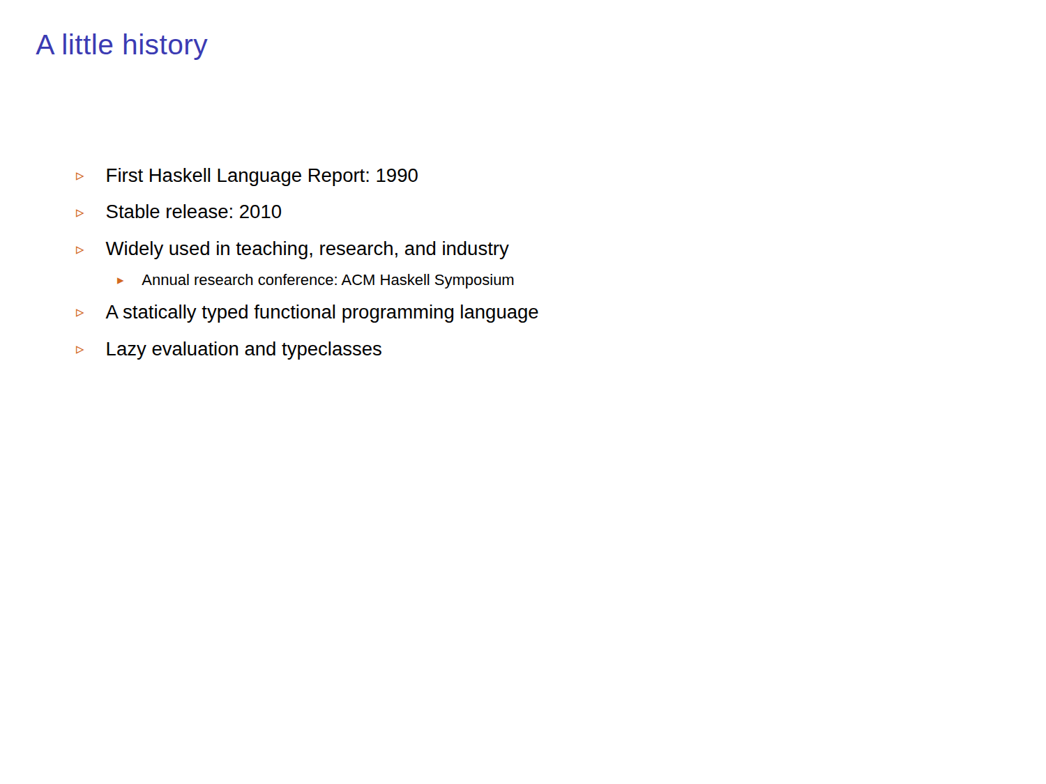A little history
First Haskell Language Report: 1990
Stable release: 2010
Widely used in teaching, research, and industry
Annual research conference: ACM Haskell Symposium
A statically typed functional programming language
Lazy evaluation and typeclasses